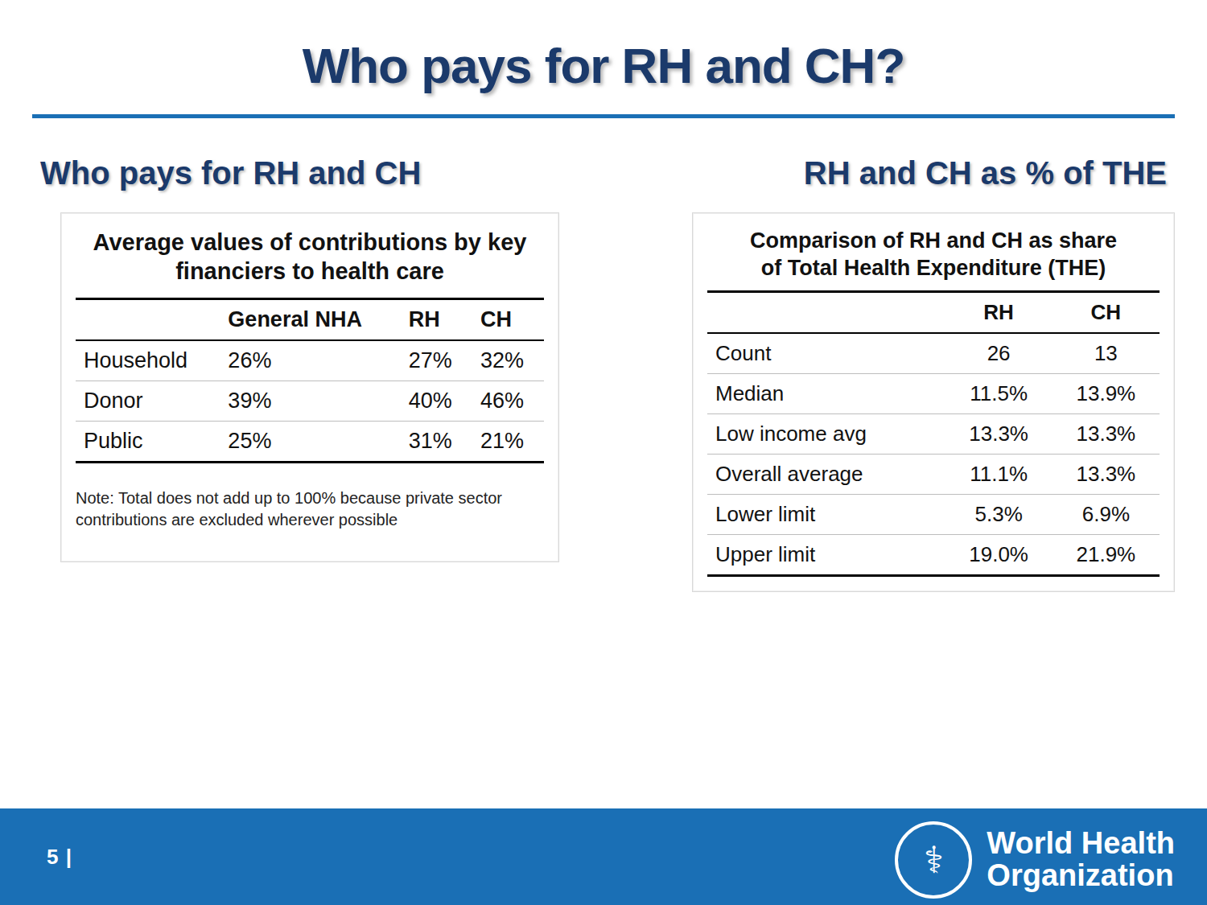Who pays for RH and CH?
Who pays for RH and CH
Average values of contributions by key financiers to health care
| | General NHA | RH | CH |
| --- | --- | --- | --- |
| Household | 26% | 27% | 32% |
| Donor | 39% | 40% | 46% |
| Public | 25% | 31% | 21% |
Note: Total does not add up to 100% because private sector
contributions are excluded wherever possible
RH and CH as % of THE
Comparison of RH and CH as share of Total Health Expenditure (THE)
| | RH | CH |
| --- | --- | --- |
| Count | 26 | 13 |
| Median | 11.5% | 13.9% |
| Low income avg | 13.3% | 13.3% |
| Overall average | 11.1% | 13.3% |
| Lower limit | 5.3% | 6.9% |
| Upper limit | 19.0% | 21.9% |
5 |
⚕
World Health
Organization